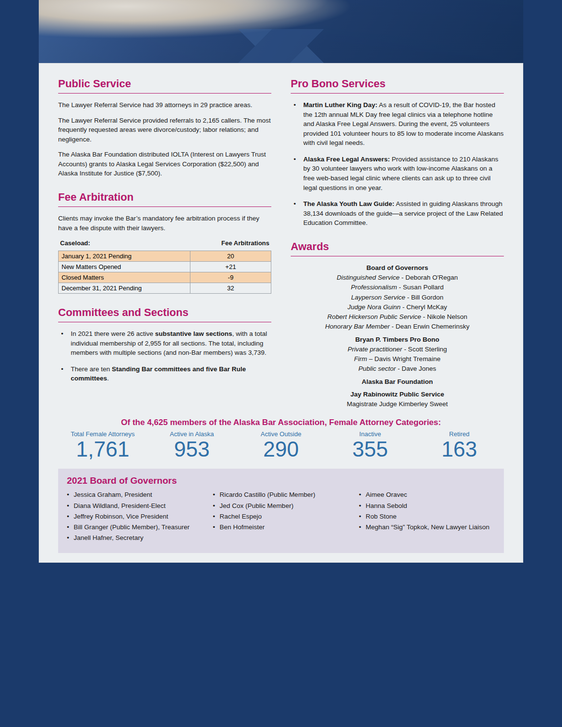Public Service
The Lawyer Referral Service had 39 attorneys in 29 practice areas.
The Lawyer Referral Service provided referrals to 2,165 callers. The most frequently requested areas were divorce/custody; labor relations; and negligence.
The Alaska Bar Foundation distributed IOLTA (Interest on Lawyers Trust Accounts) grants to Alaska Legal Services Corporation ($22,500) and Alaska Institute for Justice ($7,500).
Fee Arbitration
Clients may invoke the Bar’s mandatory fee arbitration process if they have a fee dispute with their lawyers.
| Caseload: | Fee Arbitrations |
| --- | --- |
| January 1, 2021 Pending | 20 |
| New Matters Opened | +21 |
| Closed Matters | -9 |
| December 31, 2021 Pending | 32 |
Committees and Sections
In 2021 there were 26 active substantive law sections, with a total individual membership of 2,955 for all sections. The total, including members with multiple sections (and non-Bar members) was 3,739.
There are ten Standing Bar committees and five Bar Rule committees.
Pro Bono Services
Martin Luther King Day: As a result of COVID-19, the Bar hosted the 12th annual MLK Day free legal clinics via a telephone hotline and Alaska Free Legal Answers. During the event, 25 volunteers provided 101 volunteer hours to 85 low to moderate income Alaskans with civil legal needs.
Alaska Free Legal Answers: Provided assistance to 210 Alaskans by 30 volunteer lawyers who work with low-income Alaskans on a free web-based legal clinic where clients can ask up to three civil legal questions in one year.
The Alaska Youth Law Guide: Assisted in guiding Alaskans through 38,134 downloads of the guide—a service project of the Law Related Education Committee.
Awards
Board of Governors
Distinguished Service - Deborah O'Regan
Professionalism - Susan Pollard
Layperson Service - Bill Gordon
Judge Nora Guinn - Cheryl McKay
Robert Hickerson Public Service - Nikole Nelson
Honorary Bar Member - Dean Erwin Chemerinsky
Bryan P. Timbers Pro Bono
Private practitioner - Scott Sterling
Firm – Davis Wright Tremaine
Public sector - Dave Jones
Alaska Bar Foundation
Jay Rabinowitz Public Service
Magistrate Judge Kimberley Sweet
Of the 4,625 members of the Alaska Bar Association, Female Attorney Categories:
Total Female Attorneys
1,761
Active in Alaska
953
Active Outside
290
Inactive
355
Retired
163
2021 Board of Governors
Jessica Graham, President
Diana Wildland, President-Elect
Jeffrey Robinson, Vice President
Bill Granger (Public Member), Treasurer
Janell Hafner, Secretary
Ricardo Castillo (Public Member)
Jed Cox (Public Member)
Rachel Espejo
Ben Hofmeister
Aimee Oravec
Hanna Sebold
Rob Stone
Meghan “Sig” Topkok, New Lawyer Liaison